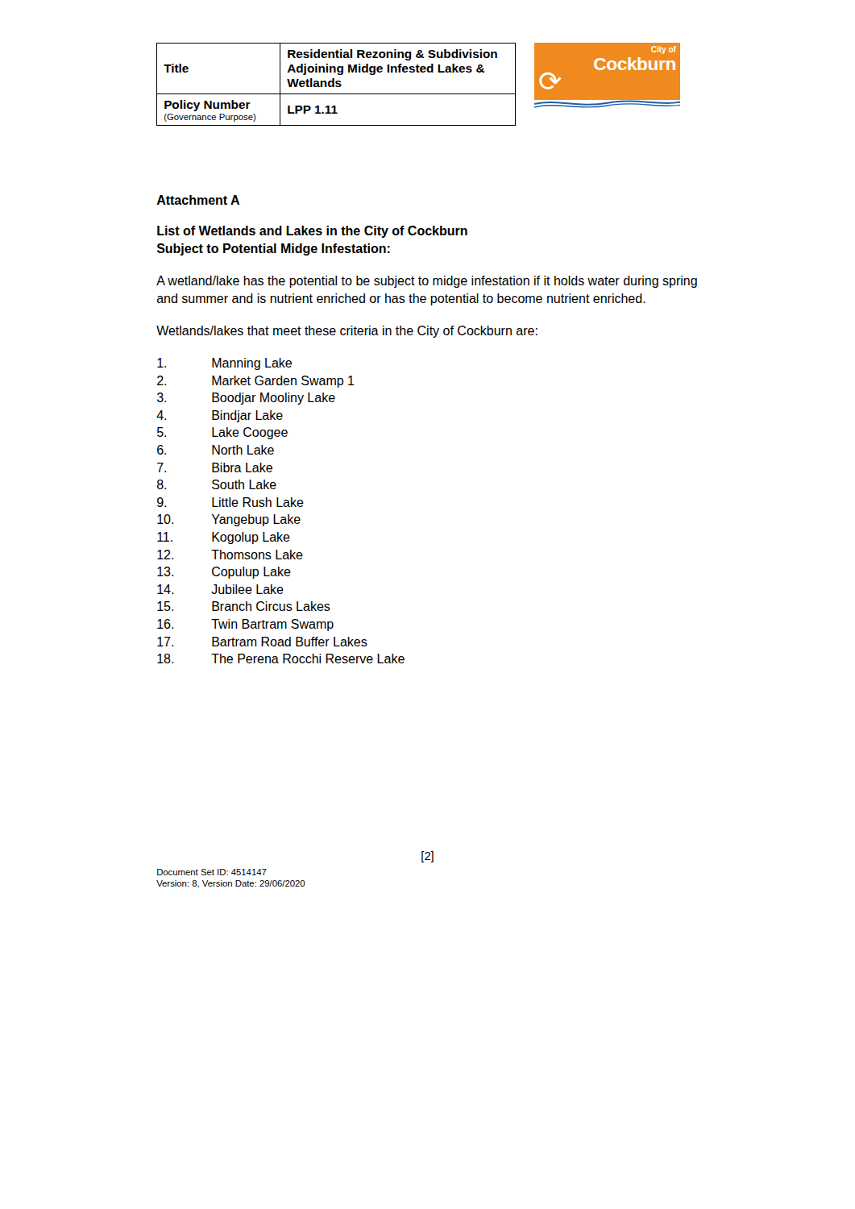| Title | Residential Rezoning & Subdivision Adjoining Midge Infested Lakes & Wetlands |
| Policy Number (Governance Purpose) | LPP 1.11 |
City of
Cockburn
⟳
wetlands to waves
Attachment A
List of Wetlands and Lakes in the City of Cockburn
Subject to Potential Midge Infestation:
A wetland/lake has the potential to be subject to midge infestation if it holds water during spring and summer and is nutrient enriched or has the potential to become nutrient enriched.
Wetlands/lakes that meet these criteria in the City of Cockburn are:
Manning Lake
Market Garden Swamp 1
Boodjar Mooliny Lake
Bindjar Lake
Lake Coogee
North Lake
Bibra Lake
South Lake
Little Rush Lake
Yangebup Lake
Kogolup Lake
Thomsons Lake
Copulup Lake
Jubilee Lake
Branch Circus Lakes
Twin Bartram Swamp
Bartram Road Buffer Lakes
The Perena Rocchi Reserve Lake
[2]
Document Set ID: 4514147
Version: 8, Version Date: 29/06/2020